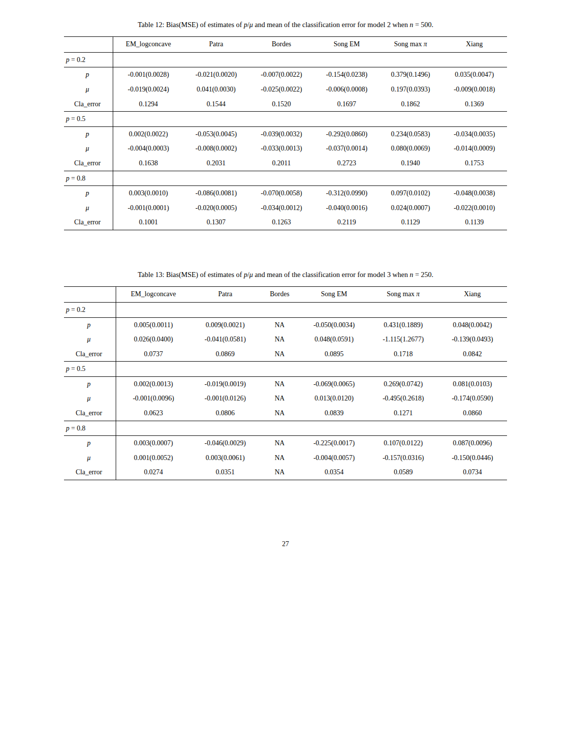Table 12: Bias(MSE) of estimates of p/μ and mean of the classification error for model 2 when n = 500.
| | EM_logconcave | Patra | Bordes | Song EM | Song max π | Xiang |
| --- | --- | --- | --- | --- | --- | --- |
| p = 0.2 | | | | | | |
| p | -0.001(0.0028) | -0.021(0.0020) | -0.007(0.0022) | -0.154(0.0238) | 0.379(0.1496) | 0.035(0.0047) |
| μ | -0.019(0.0024) | 0.041(0.0030) | -0.025(0.0022) | -0.006(0.0008) | 0.197(0.0393) | -0.009(0.0018) |
| Cla_error | 0.1294 | 0.1544 | 0.1520 | 0.1697 | 0.1862 | 0.1369 |
| p = 0.5 | | | | | | |
| p | 0.002(0.0022) | -0.053(0.0045) | -0.039(0.0032) | -0.292(0.0860) | 0.234(0.0583) | -0.034(0.0035) |
| μ | -0.004(0.0003) | -0.008(0.0002) | -0.033(0.0013) | -0.037(0.0014) | 0.080(0.0069) | -0.014(0.0009) |
| Cla_error | 0.1638 | 0.2031 | 0.2011 | 0.2723 | 0.1940 | 0.1753 |
| p = 0.8 | | | | | | |
| p | 0.003(0.0010) | -0.086(0.0081) | -0.070(0.0058) | -0.312(0.0990) | 0.097(0.0102) | -0.048(0.0038) |
| μ | -0.001(0.0001) | -0.020(0.0005) | -0.034(0.0012) | -0.040(0.0016) | 0.024(0.0007) | -0.022(0.0010) |
| Cla_error | 0.1001 | 0.1307 | 0.1263 | 0.2119 | 0.1129 | 0.1139 |
Table 13: Bias(MSE) of estimates of p/μ and mean of the classification error for model 3 when n = 250.
| | EM_logconcave | Patra | Bordes | Song EM | Song max π | Xiang |
| --- | --- | --- | --- | --- | --- | --- |
| p = 0.2 | | | | | | |
| p | 0.005(0.0011) | 0.009(0.0021) | NA | -0.050(0.0034) | 0.431(0.1889) | 0.048(0.0042) |
| μ | 0.026(0.0400) | -0.041(0.0581) | NA | 0.048(0.0591) | -1.115(1.2677) | -0.139(0.0493) |
| Cla_error | 0.0737 | 0.0869 | NA | 0.0895 | 0.1718 | 0.0842 |
| p = 0.5 | | | | | | |
| p | 0.002(0.0013) | -0.019(0.0019) | NA | -0.069(0.0065) | 0.269(0.0742) | 0.081(0.0103) |
| μ | -0.001(0.0096) | -0.001(0.0126) | NA | 0.013(0.0120) | -0.495(0.2618) | -0.174(0.0590) |
| Cla_error | 0.0623 | 0.0806 | NA | 0.0839 | 0.1271 | 0.0860 |
| p = 0.8 | | | | | | |
| p | 0.003(0.0007) | -0.046(0.0029) | NA | -0.225(0.0017) | 0.107(0.0122) | 0.087(0.0096) |
| μ | 0.001(0.0052) | 0.003(0.0061) | NA | -0.004(0.0057) | -0.157(0.0316) | -0.150(0.0446) |
| Cla_error | 0.0274 | 0.0351 | NA | 0.0354 | 0.0589 | 0.0734 |
27